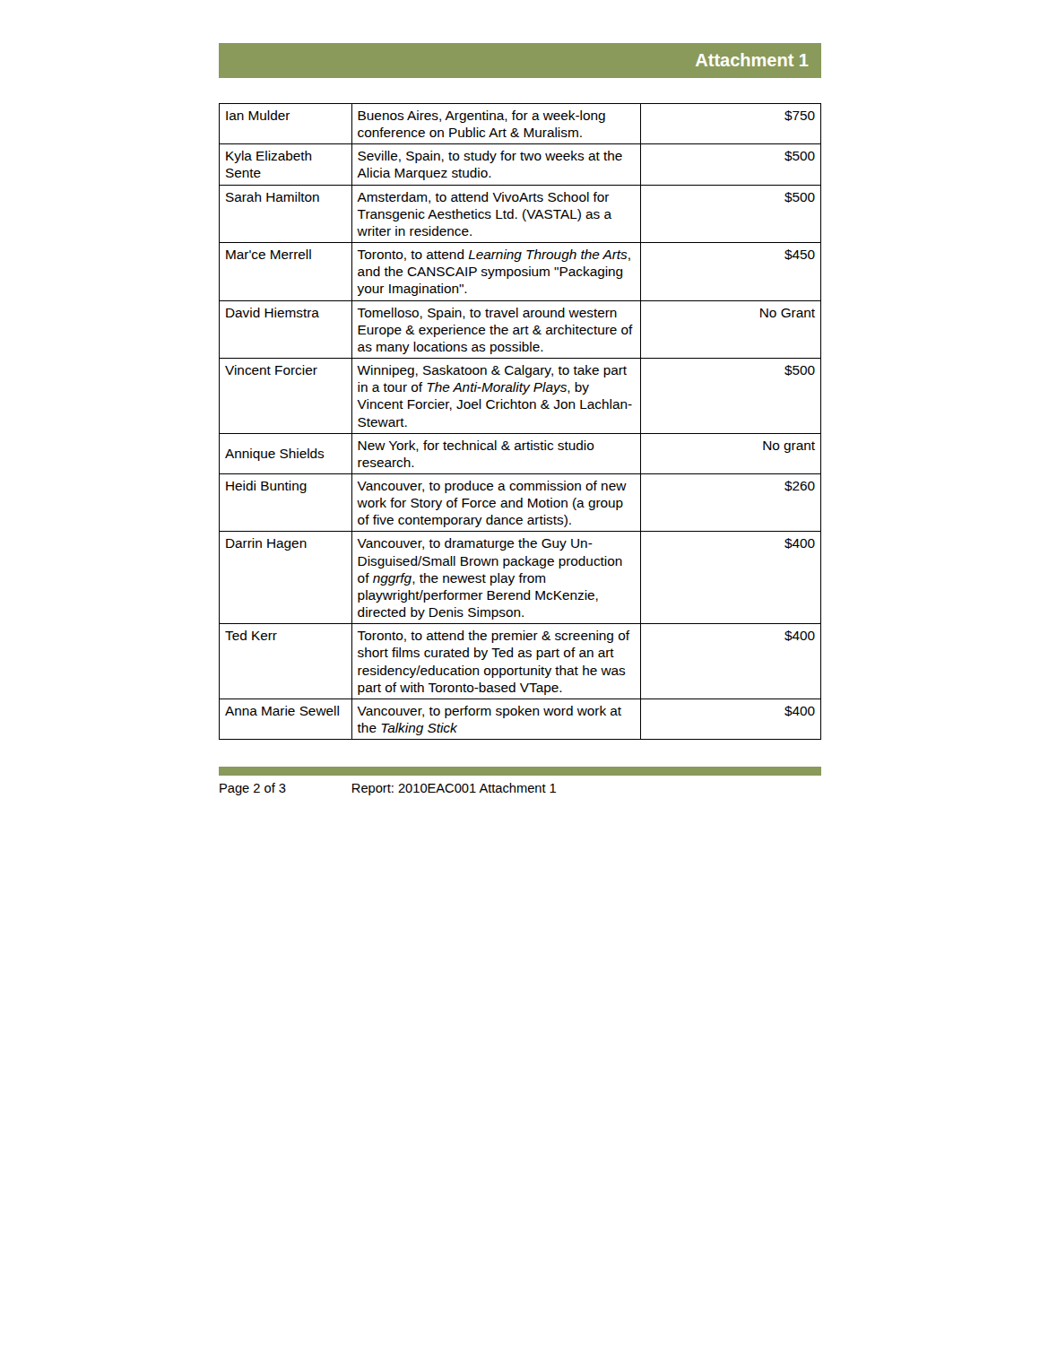Attachment 1
| Ian Mulder | Buenos Aires, Argentina, for a week-long conference on Public Art & Muralism. | $750 |
| Kyla Elizabeth Sente | Seville, Spain, to study for two weeks at the Alicia Marquez studio. | $500 |
| Sarah Hamilton | Amsterdam, to attend VivoArts School for Transgenic Aesthetics Ltd. (VASTAL) as a writer in residence. | $500 |
| Mar'ce Merrell | Toronto, to attend Learning Through the Arts , and the CANSCAIP symposium "Packaging your Imagination". | $450 |
| David Hiemstra | Tomelloso, Spain, to travel around western Europe & experience the art & architecture of as many locations as possible. | No Grant |
| Vincent Forcier | Winnipeg, Saskatoon & Calgary, to take part in a tour of The Anti-Morality Plays , by Vincent Forcier, Joel Crichton & Jon Lachlan-Stewart. | $500 |
| Annique Shields | New York, for technical & artistic studio research. | No grant |
| Heidi Bunting | Vancouver, to produce a commission of new work for Story of Force and Motion (a group of five contemporary dance artists). | $260 |
| Darrin Hagen | Vancouver, to dramaturge the Guy Un-Disguised/Small Brown package production of nggrfg , the newest play from playwright/performer Berend McKenzie, directed by Denis Simpson. | $400 |
| Ted Kerr | Toronto, to attend the premier & screening of short films curated by Ted as part of an art residency/education opportunity that he was part of with Toronto-based VTape. | $400 |
| Anna Marie Sewell | Vancouver, to perform spoken word work at the Talking Stick | $400 |
Page 2 of 3
Report: 2010EAC001 Attachment 1